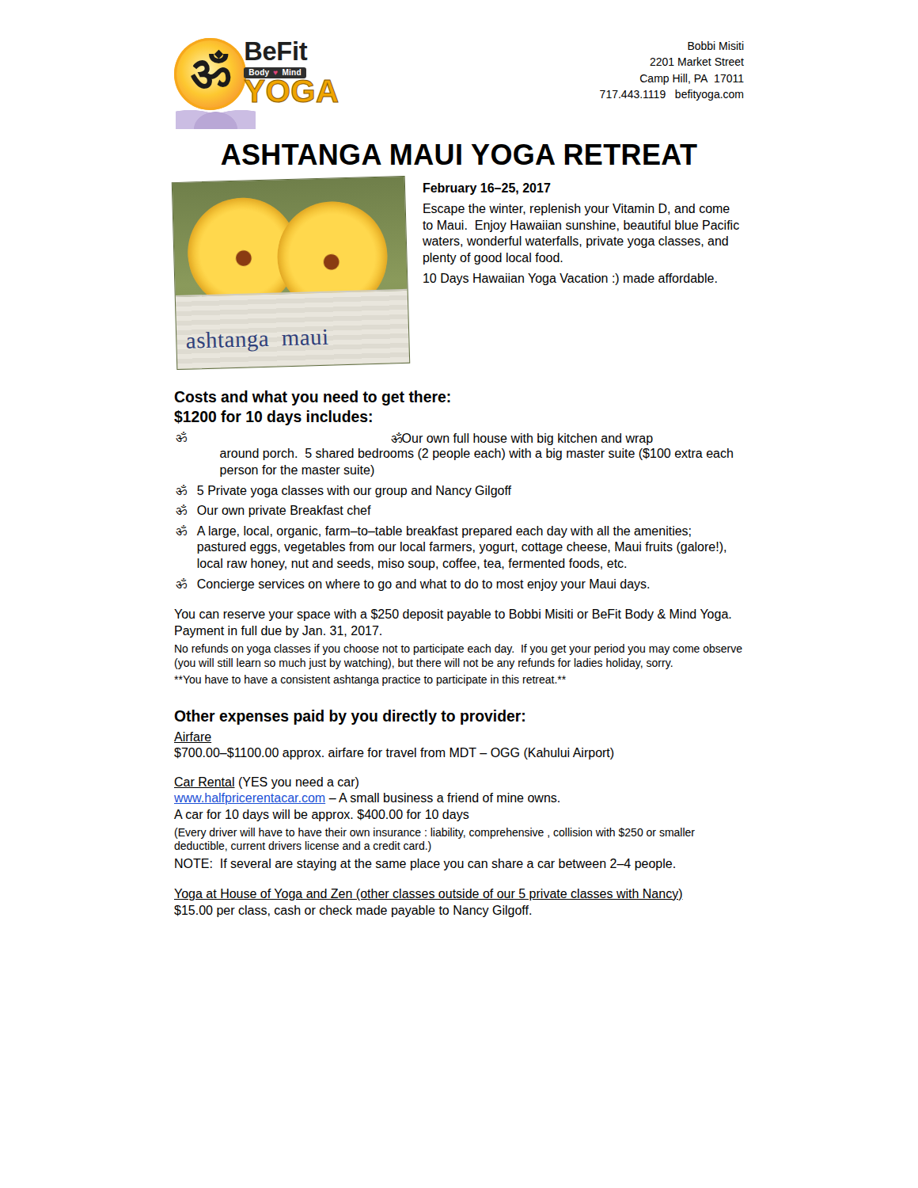BeFit Body ♥ Mind YOGA
Bobbi Misiti
2201 Market Street
Camp Hill, PA 17011
717.443.1119 befityoga.com
ASHTANGA MAUI YOGA RETREAT
ashtanga maui
February 16–25, 2017
Escape the winter, replenish your Vitamin D, and come to Maui. Enjoy Hawaiian sunshine, beautiful blue Pacific waters, wonderful waterfalls, private yoga classes, and plenty of good local food.
10 Days Hawaiian Yoga Vacation :) made affordable.
Costs and what you need to get there:
$1200 for 10 days includes:
ॐOur own full house with big kitchen and wrap around porch. 5 shared bedrooms (2 people each) with a big master suite ($100 extra each person for the master suite)
5 Private yoga classes with our group and Nancy Gilgoff
Our own private Breakfast chef
A large, local, organic, farm–to–table breakfast prepared each day with all the amenities; pastured eggs, vegetables from our local farmers, yogurt, cottage cheese, Maui fruits (galore!), local raw honey, nut and seeds, miso soup, coffee, tea, fermented foods, etc.
Concierge services on where to go and what to do to most enjoy your Maui days.
You can reserve your space with a $250 deposit payable to Bobbi Misiti or BeFit Body & Mind Yoga. Payment in full due by Jan. 31, 2017.
No refunds on yoga classes if you choose not to participate each day. If you get your period you may come observe (you will still learn so much just by watching), but there will not be any refunds for ladies holiday, sorry.
**You have to have a consistent ashtanga practice to participate in this retreat.**
Other expenses paid by you directly to provider:
Airfare
$700.00–$1100.00 approx. airfare for travel from MDT – OGG (Kahului Airport)
Car Rental (YES you need a car)
www.halfpricerentacar.com – A small business a friend of mine owns.
A car for 10 days will be approx. $400.00 for 10 days
(Every driver will have to have their own insurance : liability, comprehensive , collision with $250 or smaller deductible, current drivers license and a credit card.)
NOTE: If several are staying at the same place you can share a car between 2–4 people.
Yoga at House of Yoga and Zen (other classes outside of our 5 private classes with Nancy)
$15.00 per class, cash or check made payable to Nancy Gilgoff.